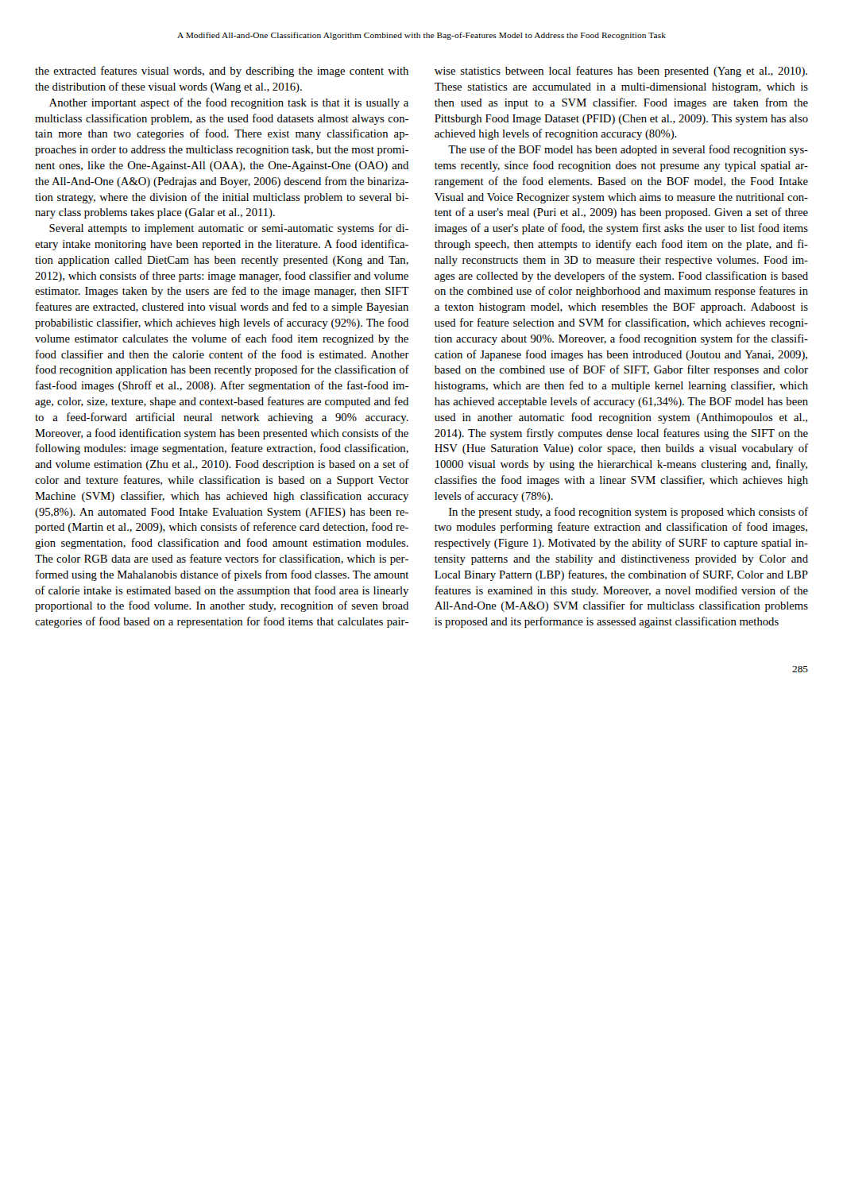A Modified All-and-One Classification Algorithm Combined with the Bag-of-Features Model to Address the Food Recognition Task
the extracted features visual words, and by describing the image content with the distribution of these visual words (Wang et al., 2016).
Another important aspect of the food recognition task is that it is usually a multiclass classification problem, as the used food datasets almost always contain more than two categories of food. There exist many classification approaches in order to address the multiclass recognition task, but the most prominent ones, like the One-Against-All (OAA), the One-Against-One (OAO) and the All-And-One (A&O) (Pedrajas and Boyer, 2006) descend from the binarization strategy, where the division of the initial multiclass problem to several binary class problems takes place (Galar et al., 2011).
Several attempts to implement automatic or semi-automatic systems for dietary intake monitoring have been reported in the literature. A food identification application called DietCam has been recently presented (Kong and Tan, 2012), which consists of three parts: image manager, food classifier and volume estimator. Images taken by the users are fed to the image manager, then SIFT features are extracted, clustered into visual words and fed to a simple Bayesian probabilistic classifier, which achieves high levels of accuracy (92%). The food volume estimator calculates the volume of each food item recognized by the food classifier and then the calorie content of the food is estimated. Another food recognition application has been recently proposed for the classification of fast-food images (Shroff et al., 2008). After segmentation of the fast-food image, color, size, texture, shape and context-based features are computed and fed to a feed-forward artificial neural network achieving a 90% accuracy. Moreover, a food identification system has been presented which consists of the following modules: image segmentation, feature extraction, food classification, and volume estimation (Zhu et al., 2010). Food description is based on a set of color and texture features, while classification is based on a Support Vector Machine (SVM) classifier, which has achieved high classification accuracy (95,8%). An automated Food Intake Evaluation System (AFIES) has been reported (Martin et al., 2009), which consists of reference card detection, food region segmentation, food classification and food amount estimation modules. The color RGB data are used as feature vectors for classification, which is performed using the Mahalanobis distance of pixels from food classes. The amount of calorie intake is estimated based on the assumption that food area is linearly proportional to the food volume. In another study, recognition of seven broad categories of food based on a representation for food items that calculates pairwise statistics between local features has been presented (Yang et al., 2010). These statistics are accumulated in a multi-dimensional histogram, which is then used as input to a SVM classifier. Food images are taken from the Pittsburgh Food Image Dataset (PFID) (Chen et al., 2009). This system has also achieved high levels of recognition accuracy (80%).
The use of the BOF model has been adopted in several food recognition systems recently, since food recognition does not presume any typical spatial arrangement of the food elements. Based on the BOF model, the Food Intake Visual and Voice Recognizer system which aims to measure the nutritional content of a user's meal (Puri et al., 2009) has been proposed. Given a set of three images of a user's plate of food, the system first asks the user to list food items through speech, then attempts to identify each food item on the plate, and finally reconstructs them in 3D to measure their respective volumes. Food images are collected by the developers of the system. Food classification is based on the combined use of color neighborhood and maximum response features in a texton histogram model, which resembles the BOF approach. Adaboost is used for feature selection and SVM for classification, which achieves recognition accuracy about 90%. Moreover, a food recognition system for the classification of Japanese food images has been introduced (Joutou and Yanai, 2009), based on the combined use of BOF of SIFT, Gabor filter responses and color histograms, which are then fed to a multiple kernel learning classifier, which has achieved acceptable levels of accuracy (61,34%). The BOF model has been used in another automatic food recognition system (Anthimopoulos et al., 2014). The system firstly computes dense local features using the SIFT on the HSV (Hue Saturation Value) color space, then builds a visual vocabulary of 10000 visual words by using the hierarchical k-means clustering and, finally, classifies the food images with a linear SVM classifier, which achieves high levels of accuracy (78%).
In the present study, a food recognition system is proposed which consists of two modules performing feature extraction and classification of food images, respectively (Figure 1). Motivated by the ability of SURF to capture spatial intensity patterns and the stability and distinctiveness provided by Color and Local Binary Pattern (LBP) features, the combination of SURF, Color and LBP features is examined in this study. Moreover, a novel modified version of the All-And-One (M-A&O) SVM classifier for multiclass classification problems is proposed and its performance is assessed against classification methods
285